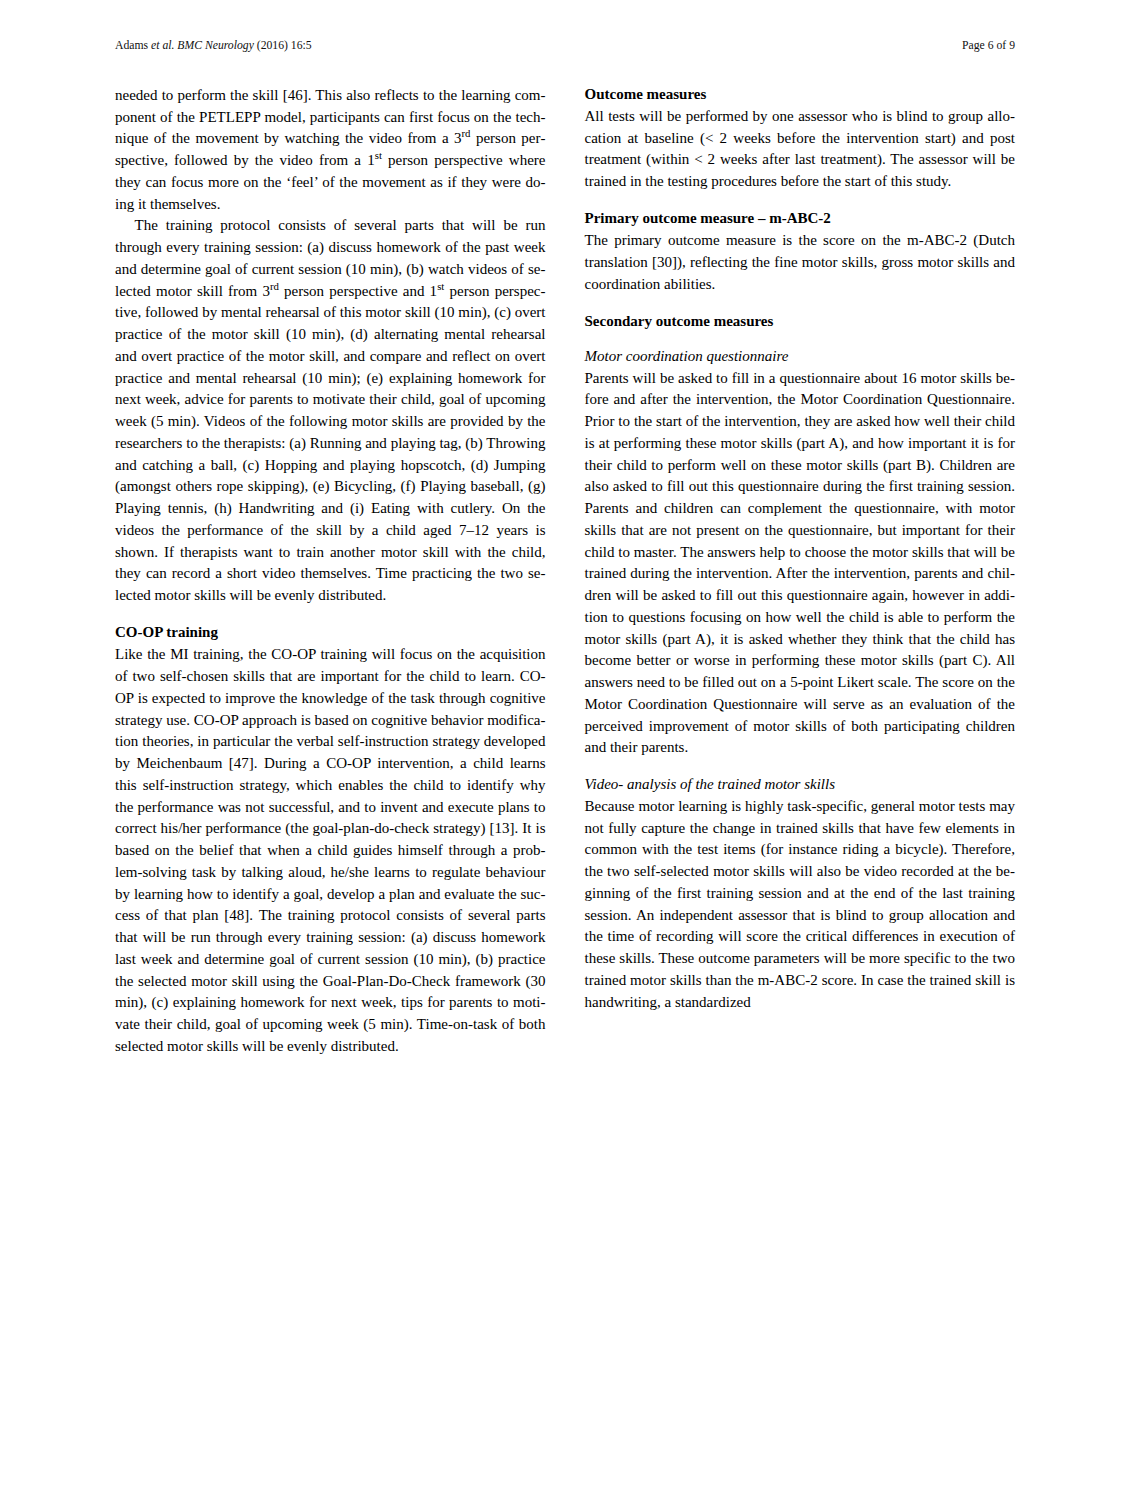Adams et al. BMC Neurology (2016) 16:5 Page 6 of 9
needed to perform the skill [46]. This also reflects to the learning component of the PETLEPP model, participants can first focus on the technique of the movement by watching the video from a 3rd person perspective, followed by the video from a 1st person perspective where they can focus more on the ‘feel’ of the movement as if they were doing it themselves.
The training protocol consists of several parts that will be run through every training session: (a) discuss homework of the past week and determine goal of current session (10 min), (b) watch videos of selected motor skill from 3rd person perspective and 1st person perspective, followed by mental rehearsal of this motor skill (10 min), (c) overt practice of the motor skill (10 min), (d) alternating mental rehearsal and overt practice of the motor skill, and compare and reflect on overt practice and mental rehearsal (10 min); (e) explaining homework for next week, advice for parents to motivate their child, goal of upcoming week (5 min). Videos of the following motor skills are provided by the researchers to the therapists: (a) Running and playing tag, (b) Throwing and catching a ball, (c) Hopping and playing hopscotch, (d) Jumping (amongst others rope skipping), (e) Bicycling, (f) Playing baseball, (g) Playing tennis, (h) Handwriting and (i) Eating with cutlery. On the videos the performance of the skill by a child aged 7–12 years is shown. If therapists want to train another motor skill with the child, they can record a short video themselves. Time practicing the two selected motor skills will be evenly distributed.
CO-OP training
Like the MI training, the CO-OP training will focus on the acquisition of two self-chosen skills that are important for the child to learn. CO-OP is expected to improve the knowledge of the task through cognitive strategy use. CO-OP approach is based on cognitive behavior modification theories, in particular the verbal self-instruction strategy developed by Meichenbaum [47]. During a CO-OP intervention, a child learns this self-instruction strategy, which enables the child to identify why the performance was not successful, and to invent and execute plans to correct his/her performance (the goal-plan-do-check strategy) [13]. It is based on the belief that when a child guides himself through a problem-solving task by talking aloud, he/she learns to regulate behaviour by learning how to identify a goal, develop a plan and evaluate the success of that plan [48]. The training protocol consists of several parts that will be run through every training session: (a) discuss homework last week and determine goal of current session (10 min), (b) practice the selected motor skill using the Goal-Plan-Do-Check framework (30 min), (c) explaining homework for next week, tips for parents to motivate their child, goal of upcoming week (5 min). Time-on-task of both selected motor skills will be evenly distributed.
Outcome measures
All tests will be performed by one assessor who is blind to group allocation at baseline (< 2 weeks before the intervention start) and post treatment (within < 2 weeks after last treatment). The assessor will be trained in the testing procedures before the start of this study.
Primary outcome measure – m-ABC-2
The primary outcome measure is the score on the m-ABC-2 (Dutch translation [30]), reflecting the fine motor skills, gross motor skills and coordination abilities.
Secondary outcome measures
Motor coordination questionnaire
Parents will be asked to fill in a questionnaire about 16 motor skills before and after the intervention, the Motor Coordination Questionnaire. Prior to the start of the intervention, they are asked how well their child is at performing these motor skills (part A), and how important it is for their child to perform well on these motor skills (part B). Children are also asked to fill out this questionnaire during the first training session. Parents and children can complement the questionnaire, with motor skills that are not present on the questionnaire, but important for their child to master. The answers help to choose the motor skills that will be trained during the intervention. After the intervention, parents and children will be asked to fill out this questionnaire again, however in addition to questions focusing on how well the child is able to perform the motor skills (part A), it is asked whether they think that the child has become better or worse in performing these motor skills (part C). All answers need to be filled out on a 5-point Likert scale. The score on the Motor Coordination Questionnaire will serve as an evaluation of the perceived improvement of motor skills of both participating children and their parents.
Video- analysis of the trained motor skills
Because motor learning is highly task-specific, general motor tests may not fully capture the change in trained skills that have few elements in common with the test items (for instance riding a bicycle). Therefore, the two self-selected motor skills will also be video recorded at the beginning of the first training session and at the end of the last training session. An independent assessor that is blind to group allocation and the time of recording will score the critical differences in execution of these skills. These outcome parameters will be more specific to the two trained motor skills than the m-ABC-2 score. In case the trained skill is handwriting, a standardized